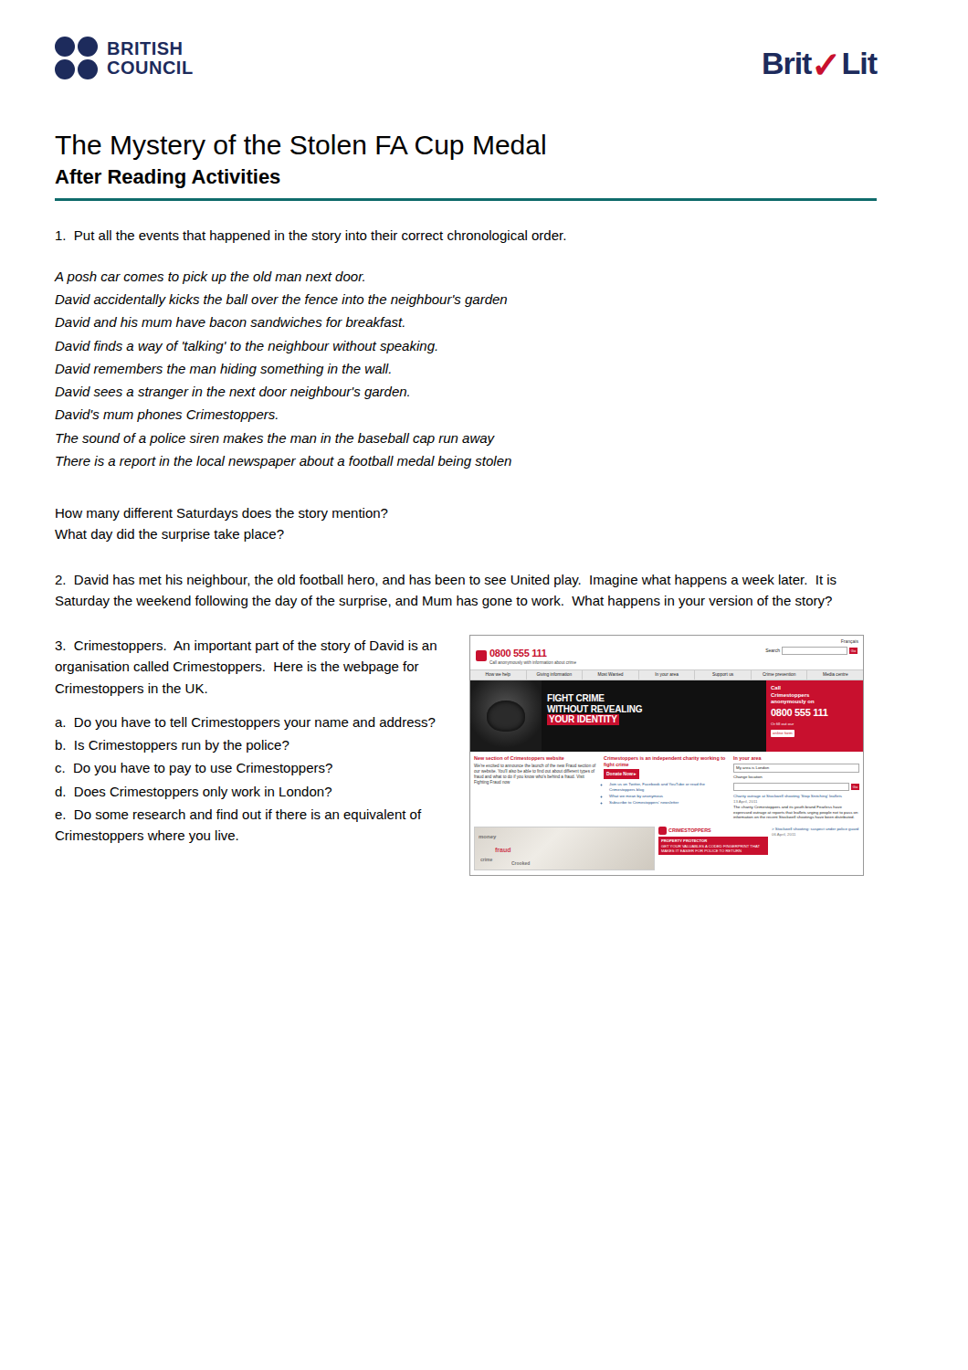British
Council
Brit✓Lit
The Mystery of the Stolen FA Cup Medal
After Reading Activities
1. Put all the events that happened in the story into their correct chronological order.
A posh car comes to pick up the old man next door.
David accidentally kicks the ball over the fence into the neighbour's garden
David and his mum have bacon sandwiches for breakfast.
David finds a way of 'talking' to the neighbour without speaking.
David remembers the man hiding something in the wall.
David sees a stranger in the next door neighbour's garden.
David's mum phones Crimestoppers.
The sound of a police siren makes the man in the baseball cap run away
There is a report in the local newspaper about a football medal being stolen
How many different Saturdays does the story mention?
What day did the surprise take place?
2. David has met his neighbour, the old football hero, and has been to see United play. Imagine what happens a week later. It is Saturday the weekend following the day of the surprise, and Mum has gone to work. What happens in your version of the story?
3. Crimestoppers. An important part of the story of David is an organisation called Crimestoppers. Here is the webpage for Crimestoppers in the UK.
a. Do you have to tell Crimestoppers your name and address?
b. Is Crimestoppers run by the police?
c. Do you have to pay to use Crimestoppers?
d. Does Crimestoppers only work in London?
e. Do some research and find out if there is an equivalent of Crimestoppers where you live.
Français
0800 555 111
Call anonymously with information about crime
Search
Go
How we help
Giving information
Most Wanted
In your area
Support us
Crime prevention
Media centre
FIGHT CRIME
WITHOUT REVEALING
YOUR IDENTITY
Call
Crimestoppers
anonymously on
0800 555 111
Or fill out our
online form
New section of Crimestoppers website
We're excited to announce the launch of the new Fraud section of our website. You'll also be able to find out about different types of fraud and what to do if you know who's behind a fraud. Visit Fighting Fraud now
Crimestoppers is an independent charity working to fight crime
Donate Now ▸
Join us on Twitter, Facebook and YouTube or read the Crimestoppers blog
What we mean by anonymous
Subscribe to Crimestoppers' newsletter
In your area
My area is London
Change location
Go
Charity outrage at Stockwell shooting 'Stop Snitching' leaflets
13 April, 2011
The charity Crimestoppers and its youth brand Fearless have expressed outrage at reports that leaflets urging people not to pass on information on the recent Stockwell shootings have been distributed.
money fraud crime Crooked
CRIMESTOPPERS
PROPERTY PROTECTOR
GET YOUR VALUABLES A CODED FINGERPRINT THAT MAKES IT EASIER FOR POLICE TO RETURN
> Stockwell shooting: suspect under police guard
06 April, 2011